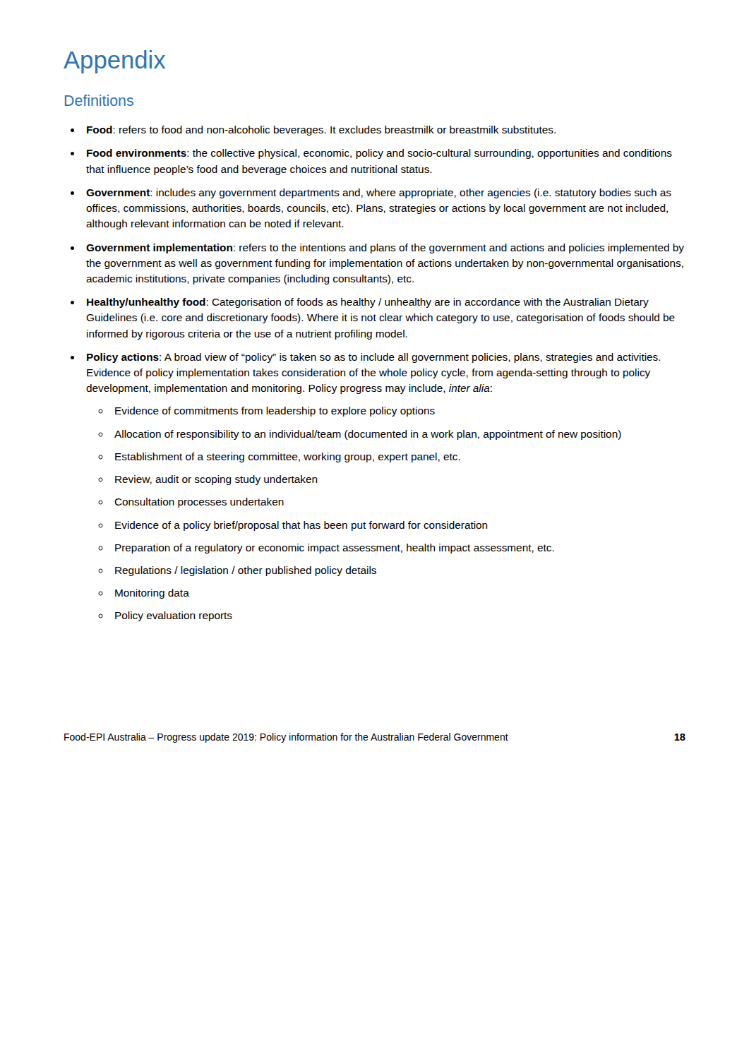Appendix
Definitions
Food: refers to food and non-alcoholic beverages. It excludes breastmilk or breastmilk substitutes.
Food environments: the collective physical, economic, policy and socio-cultural surrounding, opportunities and conditions that influence people’s food and beverage choices and nutritional status.
Government: includes any government departments and, where appropriate, other agencies (i.e. statutory bodies such as offices, commissions, authorities, boards, councils, etc). Plans, strategies or actions by local government are not included, although relevant information can be noted if relevant.
Government implementation: refers to the intentions and plans of the government and actions and policies implemented by the government as well as government funding for implementation of actions undertaken by non-governmental organisations, academic institutions, private companies (including consultants), etc.
Healthy/unhealthy food: Categorisation of foods as healthy / unhealthy are in accordance with the Australian Dietary Guidelines (i.e. core and discretionary foods). Where it is not clear which category to use, categorisation of foods should be informed by rigorous criteria or the use of a nutrient profiling model.
Policy actions: A broad view of “policy” is taken so as to include all government policies, plans, strategies and activities. Evidence of policy implementation takes consideration of the whole policy cycle, from agenda-setting through to policy development, implementation and monitoring. Policy progress may include, inter alia:
Evidence of commitments from leadership to explore policy options
Allocation of responsibility to an individual/team (documented in a work plan, appointment of new position)
Establishment of a steering committee, working group, expert panel, etc.
Review, audit or scoping study undertaken
Consultation processes undertaken
Evidence of a policy brief/proposal that has been put forward for consideration
Preparation of a regulatory or economic impact assessment, health impact assessment, etc.
Regulations / legislation / other published policy details
Monitoring data
Policy evaluation reports
Food-EPI Australia – Progress update 2019: Policy information for the Australian Federal Government 18